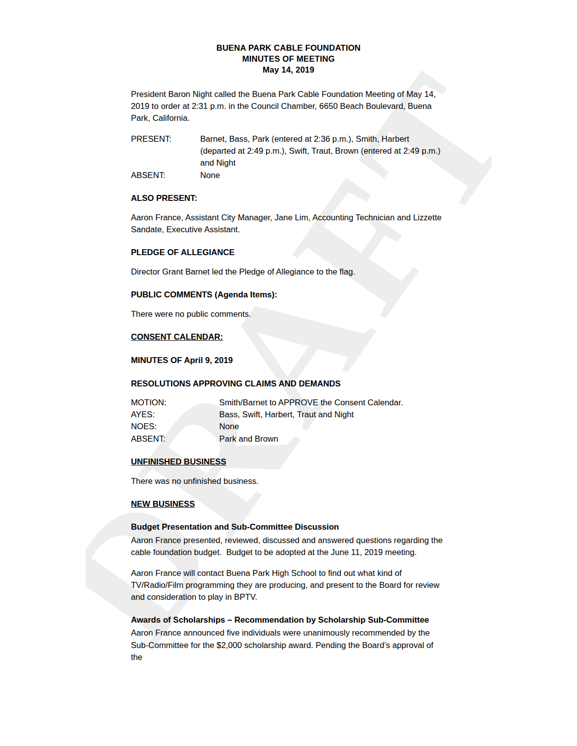DRAFT
BUENA PARK CABLE FOUNDATION
MINUTES OF MEETING
May 14, 2019
President Baron Night called the Buena Park Cable Foundation Meeting of May 14, 2019 to order at 2:31 p.m. in the Council Chamber, 6650 Beach Boulevard, Buena Park, California.
PRESENT:
Barnet, Bass, Park (entered at 2:36 p.m.), Smith, Harbert (departed at 2:49 p.m.), Swift, Traut, Brown (entered at 2:49 p.m.) and Night
ABSENT:
None
ALSO PRESENT:
Aaron France, Assistant City Manager, Jane Lim, Accounting Technician and Lizzette Sandate, Executive Assistant.
PLEDGE OF ALLEGIANCE
Director Grant Barnet led the Pledge of Allegiance to the flag.
PUBLIC COMMENTS (Agenda Items):
There were no public comments.
CONSENT CALENDAR:
MINUTES OF April 9, 2019
RESOLUTIONS APPROVING CLAIMS AND DEMANDS
MOTION:
Smith/Barnet to APPROVE the Consent Calendar.
AYES:
Bass, Swift, Harbert, Traut and Night
NOES:
None
ABSENT:
Park and Brown
UNFINISHED BUSINESS
There was no unfinished business.
NEW BUSINESS
Budget Presentation and Sub-Committee Discussion
Aaron France presented, reviewed, discussed and answered questions regarding the cable foundation budget. Budget to be adopted at the June 11, 2019 meeting.
Aaron France will contact Buena Park High School to find out what kind of TV/Radio/Film programming they are producing, and present to the Board for review and consideration to play in BPTV.
Awards of Scholarships – Recommendation by Scholarship Sub-Committee
Aaron France announced five individuals were unanimously recommended by the Sub-Committee for the $2,000 scholarship award. Pending the Board’s approval of the